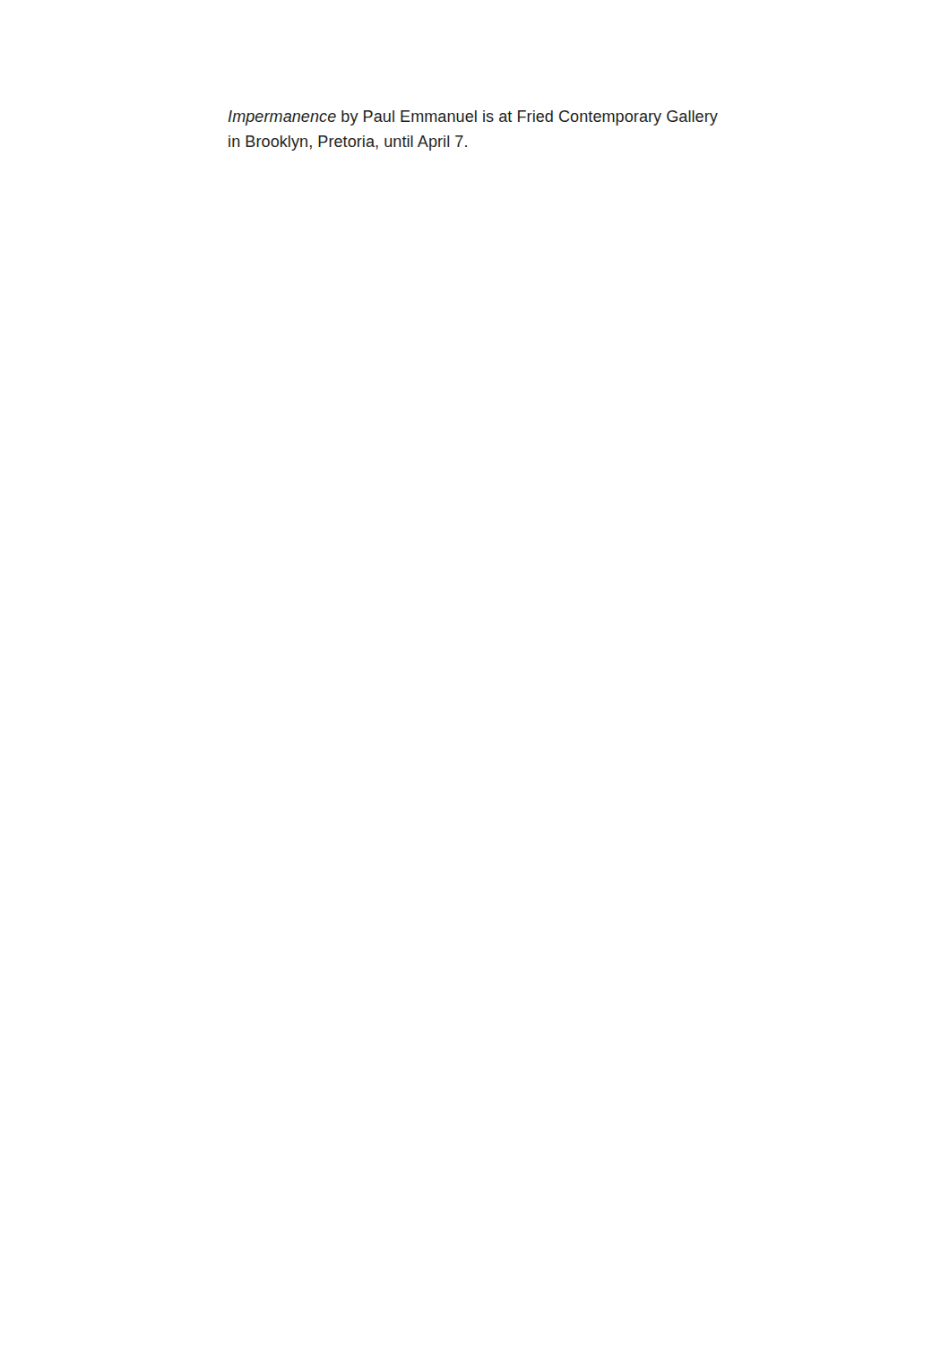Impermanence by Paul Emmanuel is at Fried Contemporary Gallery in Brooklyn, Pretoria, until April 7.